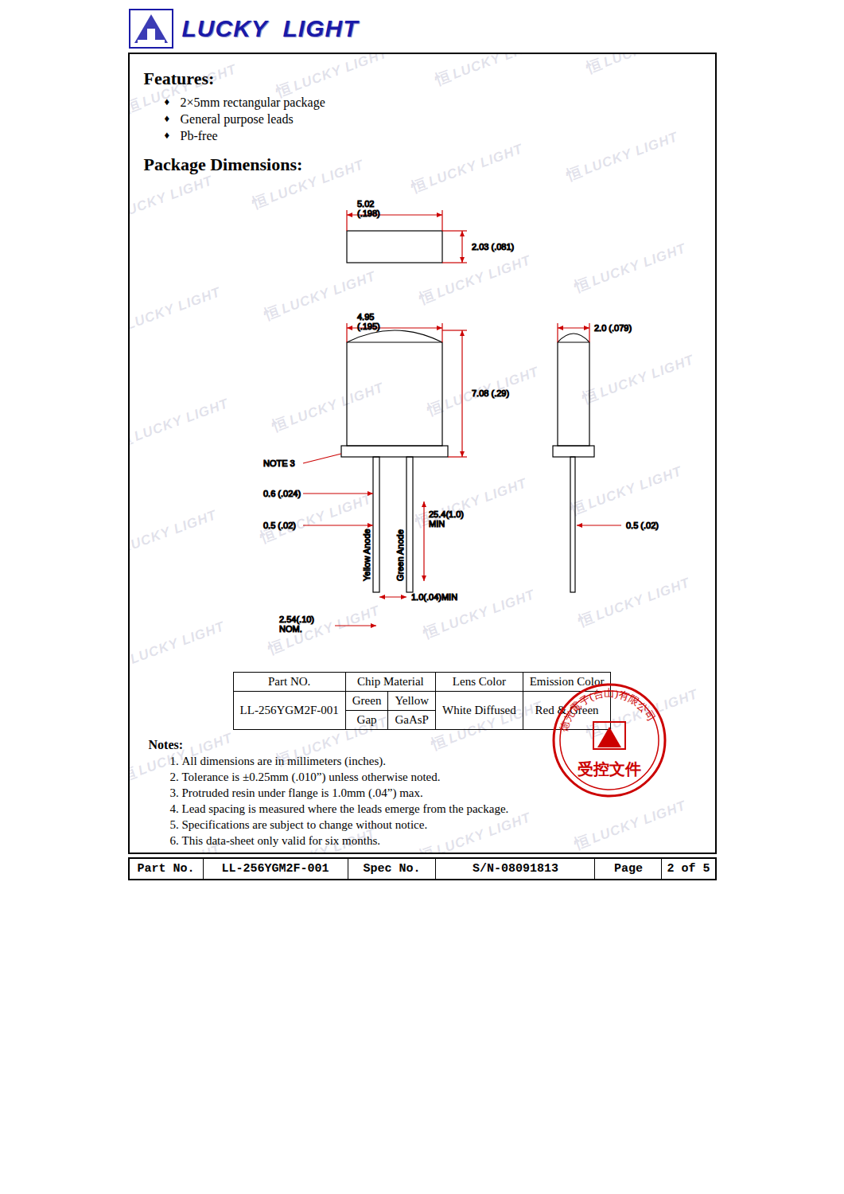LUCKY LIGHT
恒LUCKY LIGHT
恒LUCKY LIGHT
恒LUCKY LIGHT
恒LUCKY LIGHT
恒LUCKY LIGHT
恒LUCKY LIGHT
恒LUCKY LIGHT
恒LUCKY LIGHT
恒LUCKY LIGHT
恒LUCKY LIGHT
恒LUCKY LIGHT
恒LUCKY LIGHT
恒LUCKY LIGHT
恒LUCKY LIGHT
恒LUCKY LIGHT
恒LUCKY LIGHT
恒LUCKY LIGHT
恒LUCKY LIGHT
恒LUCKY LIGHT
恒LUCKY LIGHT
恒LUCKY LIGHT
恒LUCKY LIGHT
恒LUCKY LIGHT
恒LUCKY LIGHT
恒LUCKY LIGHT
恒LUCKY LIGHT
恒LUCKY LIGHT
恒LUCKY LIGHT
恒LUCKY LIGHT
恒LUCKY LIGHT
恒LUCKY LIGHT
恒LUCKY LIGHT
Features:
2×5mm rectangular package
General purpose leads
Pb-free
Package Dimensions:
5.02 (.198) 2.03 (.081) 4.95 (.195) 7.08 (.29) NOTE 3 0.6 (.024) 0.5 (.02) 25.4(1.0) MIN 1.0(.04)MIN 2.54(.10) NOM. Yellow Anode Green Anode 2.0 (.079) 0.5 (.02)
| Part NO. | Chip Material | Lens Color | Emission Color |
| --- | --- | --- | --- |
| LL-256YGM2F-001 | Green | Yellow | White Diffused | Red & Green |
| Gap | GaAsP |
Notes:
All dimensions are in millimeters (inches).
Tolerance is ±0.25mm (.010”) unless otherwise noted.
Protruded resin under flange is 1.0mm (.04”) max.
Lead spacing is measured where the leads emerge from the package.
Specifications are subject to change without notice.
This data-sheet only valid for six months.
德光電子(台山)有限公司 受控文件
Part No.
LL-256YGM2F-001
Spec No.
S/N-08091813
Page
2 of 5